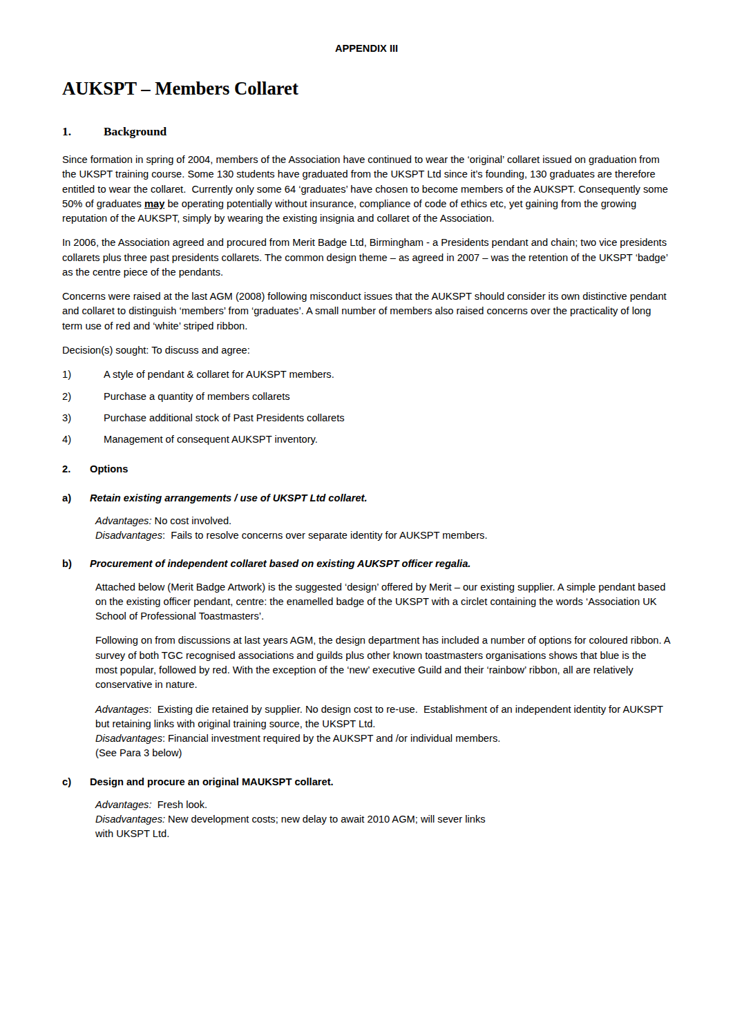APPENDIX III
AUKSPT – Members Collaret
1. Background
Since formation in spring of 2004, members of the Association have continued to wear the ‘original’ collaret issued on graduation from the UKSPT training course. Some 130 students have graduated from the UKSPT Ltd since it’s founding, 130 graduates are therefore entitled to wear the collaret. Currently only some 64 ‘graduates’ have chosen to become members of the AUKSPT. Consequently some 50% of graduates may be operating potentially without insurance, compliance of code of ethics etc, yet gaining from the growing reputation of the AUKSPT, simply by wearing the existing insignia and collaret of the Association.
In 2006, the Association agreed and procured from Merit Badge Ltd, Birmingham - a Presidents pendant and chain; two vice presidents collarets plus three past presidents collarets. The common design theme – as agreed in 2007 – was the retention of the UKSPT ‘badge’ as the centre piece of the pendants.
Concerns were raised at the last AGM (2008) following misconduct issues that the AUKSPT should consider its own distinctive pendant and collaret to distinguish ‘members’ from ‘graduates’. A small number of members also raised concerns over the practicality of long term use of red and ‘white’ striped ribbon.
Decision(s) sought: To discuss and agree:
1) A style of pendant & collaret for AUKSPT members.
2) Purchase a quantity of members collarets
3) Purchase additional stock of Past Presidents collarets
4) Management of consequent AUKSPT inventory.
2. Options
a) Retain existing arrangements / use of UKSPT Ltd collaret.
Advantages: No cost involved.
Disadvantages: Fails to resolve concerns over separate identity for AUKSPT members.
b) Procurement of independent collaret based on existing AUKSPT officer regalia.
Attached below (Merit Badge Artwork) is the suggested ‘design’ offered by Merit – our existing supplier. A simple pendant based on the existing officer pendant, centre: the enamelled badge of the UKSPT with a circlet containing the words ‘Association UK School of Professional Toastmasters’.
Following on from discussions at last years AGM, the design department has included a number of options for coloured ribbon. A survey of both TGC recognised associations and guilds plus other known toastmasters organisations shows that blue is the most popular, followed by red. With the exception of the ‘new’ executive Guild and their ‘rainbow’ ribbon, all are relatively conservative in nature.
Advantages: Existing die retained by supplier. No design cost to re-use. Establishment of an independent identity for AUKSPT but retaining links with original training source, the UKSPT Ltd.
Disadvantages: Financial investment required by the AUKSPT and /or individual members.
(See Para 3 below)
c) Design and procure an original MAUKSPT collaret.
Advantages: Fresh look.
Disadvantages: New development costs; new delay to await 2010 AGM; will sever links
with UKSPT Ltd.